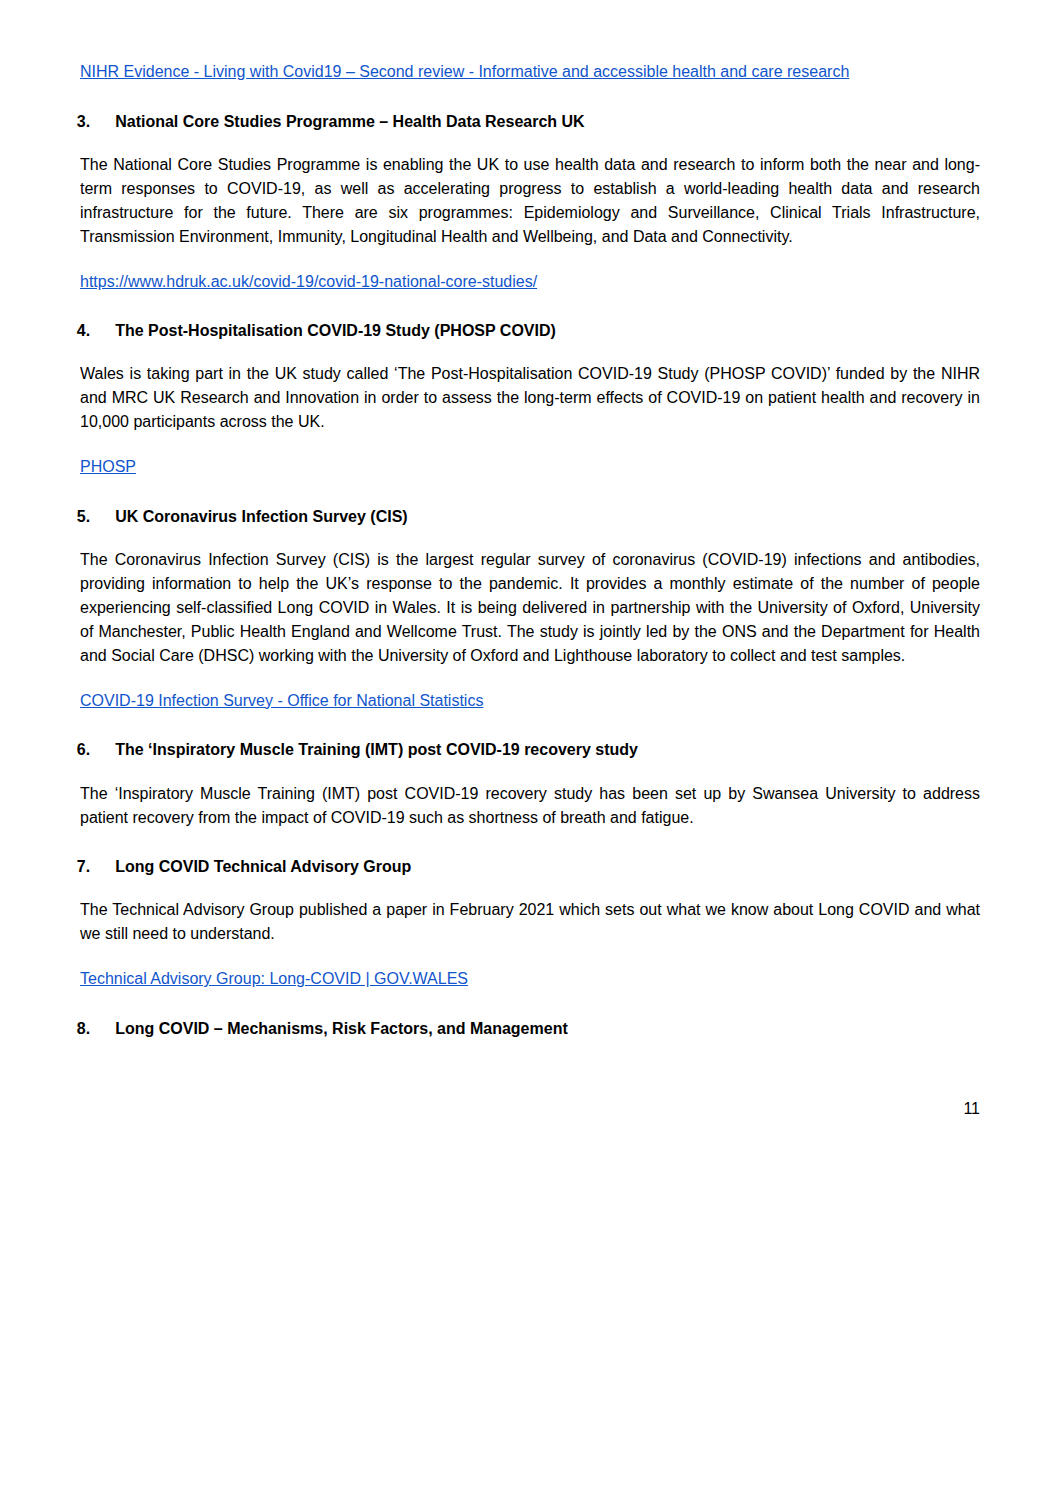NIHR Evidence - Living with Covid19 – Second review - Informative and accessible health and care research
3. National Core Studies Programme – Health Data Research UK
The National Core Studies Programme is enabling the UK to use health data and research to inform both the near and long-term responses to COVID-19, as well as accelerating progress to establish a world-leading health data and research infrastructure for the future. There are six programmes: Epidemiology and Surveillance, Clinical Trials Infrastructure, Transmission Environment, Immunity, Longitudinal Health and Wellbeing, and Data and Connectivity.
https://www.hdruk.ac.uk/covid-19/covid-19-national-core-studies/
4. The Post-Hospitalisation COVID-19 Study (PHOSP COVID)
Wales is taking part in the UK study called ‘The Post-Hospitalisation COVID-19 Study (PHOSP COVID)’ funded by the NIHR and MRC UK Research and Innovation in order to assess the long-term effects of COVID-19 on patient health and recovery in 10,000 participants across the UK.
PHOSP
5. UK Coronavirus Infection Survey (CIS)
The Coronavirus Infection Survey (CIS) is the largest regular survey of coronavirus (COVID-19) infections and antibodies, providing information to help the UK’s response to the pandemic. It provides a monthly estimate of the number of people experiencing self-classified Long COVID in Wales. It is being delivered in partnership with the University of Oxford, University of Manchester, Public Health England and Wellcome Trust. The study is jointly led by the ONS and the Department for Health and Social Care (DHSC) working with the University of Oxford and Lighthouse laboratory to collect and test samples.
COVID-19 Infection Survey - Office for National Statistics
6. The ‘Inspiratory Muscle Training (IMT) post COVID-19 recovery study
The ‘Inspiratory Muscle Training (IMT) post COVID-19 recovery study has been set up by Swansea University to address patient recovery from the impact of COVID-19 such as shortness of breath and fatigue.
7. Long COVID Technical Advisory Group
The Technical Advisory Group published a paper in February 2021 which sets out what we know about Long COVID and what we still need to understand.
Technical Advisory Group: Long-COVID | GOV.WALES
8. Long COVID – Mechanisms, Risk Factors, and Management
11